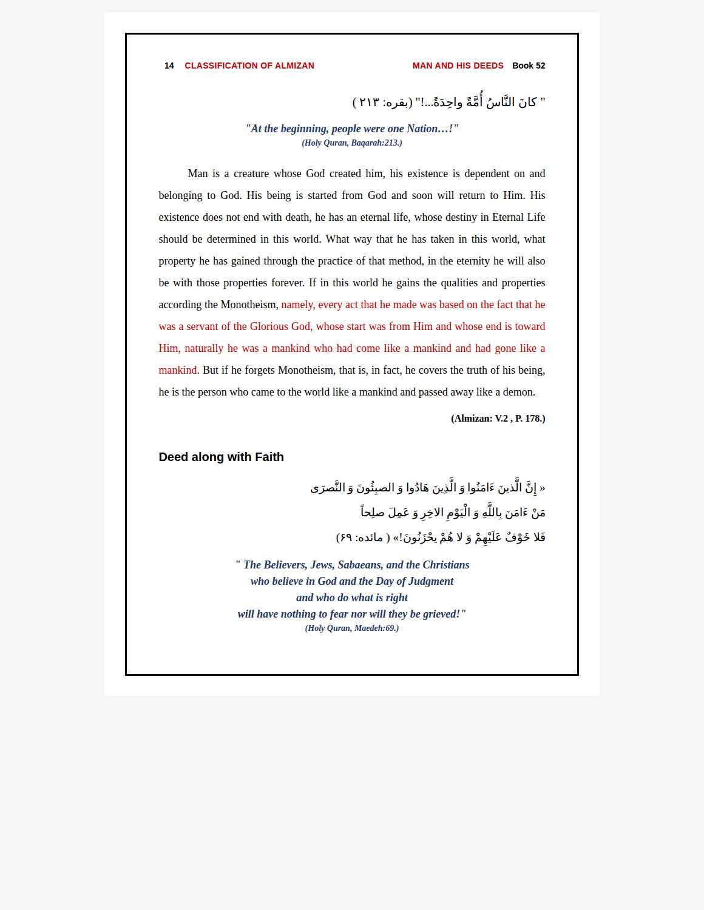14 CLASSIFICATION OF ALMIZAN MAN AND HIS DEEDS Book 52
" كانَ النَّاسُ أُمَّةً واحِدَةً...!" (بقره: ٢١٣ )
"At the beginning, people were one Nation…!"
(Holy Quran, Baqarah:213.)
Man is a creature whose God created him, his existence is dependent on and belonging to God. His being is started from God and soon will return to Him. His existence does not end with death, he has an eternal life, whose destiny in Eternal Life should be determined in this world. What way that he has taken in this world, what property he has gained through the practice of that method, in the eternity he will also be with those properties forever. If in this world he gains the qualities and properties according the Monotheism, namely, every act that he made was based on the fact that he was a servant of the Glorious God, whose start was from Him and whose end is toward Him, naturally he was a mankind who had come like a mankind and had gone like a mankind. But if he forgets Monotheism, that is, in fact, he covers the truth of his being, he is the person who came to the world like a mankind and passed away like a demon.
(Almizan: V.2 , P. 178.)
Deed along with Faith
« إِنَّ الَّذينَ ءَامَنُوا وَ الَّذِينَ هَادُوا وَ الصبِئُونَ وَ النَّصرَى
مَنْ ءَامَنَ بِاللَّهِ وَ الْيَوْمِ الاخِرِ وَ عَمِلَ صلِحاً
فَلا خَوْفٌ عَلَيْهِمْ وَ لا هُمْ يحْزَنُونَ!» ( مائده: ۶۹)
" The Believers, Jews, Sabaeans, and the Christians
who believe in God and the Day of Judgment
and who do what is right
will have nothing to fear nor will they be grieved!"
(Holy Quran, Maedeh:69.)